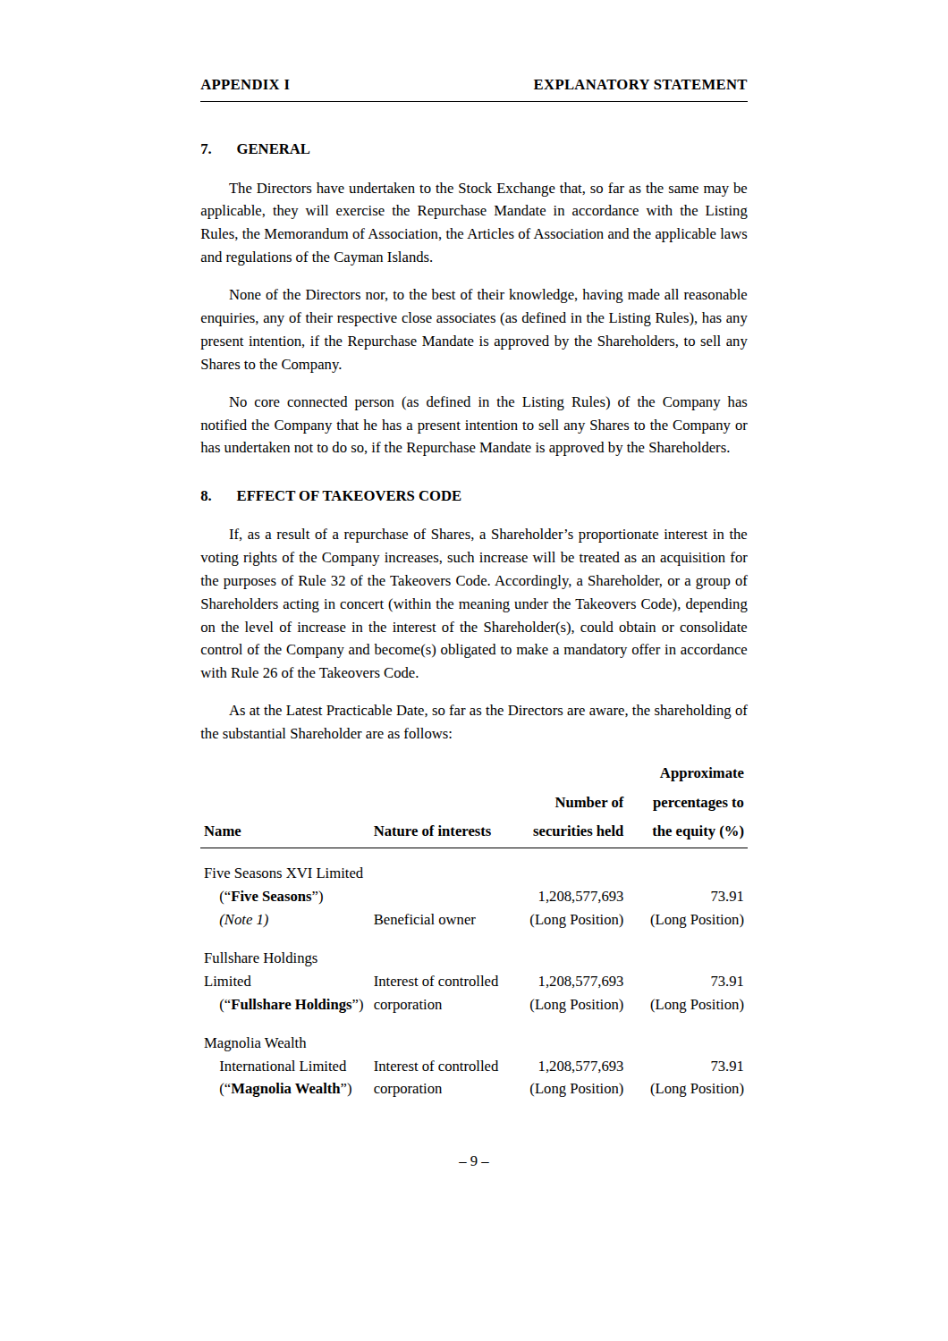Appendix I Explanatory Statement
7. GENERAL
The Directors have undertaken to the Stock Exchange that, so far as the same may be applicable, they will exercise the Repurchase Mandate in accordance with the Listing Rules, the Memorandum of Association, the Articles of Association and the applicable laws and regulations of the Cayman Islands.
None of the Directors nor, to the best of their knowledge, having made all reasonable enquiries, any of their respective close associates (as defined in the Listing Rules), has any present intention, if the Repurchase Mandate is approved by the Shareholders, to sell any Shares to the Company.
No core connected person (as defined in the Listing Rules) of the Company has notified the Company that he has a present intention to sell any Shares to the Company or has undertaken not to do so, if the Repurchase Mandate is approved by the Shareholders.
8. EFFECT OF TAKEOVERS CODE
If, as a result of a repurchase of Shares, a Shareholder’s proportionate interest in the voting rights of the Company increases, such increase will be treated as an acquisition for the purposes of Rule 32 of the Takeovers Code. Accordingly, a Shareholder, or a group of Shareholders acting in concert (within the meaning under the Takeovers Code), depending on the level of increase in the interest of the Shareholder(s), could obtain or consolidate control of the Company and become(s) obligated to make a mandatory offer in accordance with Rule 26 of the Takeovers Code.
As at the Latest Practicable Date, so far as the Directors are aware, the shareholding of the substantial Shareholder are as follows:
| | | | Approximate |
| --- | --- | --- | --- |
| | | Number of | percentages to |
| Name | Nature of interests | securities held | the equity (%) |
| Five Seasons XVI Limited (“ Five Seasons ”) (Note 1) | Beneficial owner | 1,208,577,693 (Long Position) | 73.91 (Long Position) |
| Fullshare Holdings Limited (“ Fullshare Holdings ”) | Interest of controlled corporation | 1,208,577,693 (Long Position) | 73.91 (Long Position) |
| Magnolia Wealth International Limited (“ Magnolia Wealth ”) | Interest of controlled corporation | 1,208,577,693 (Long Position) | 73.91 (Long Position) |
– 9 –